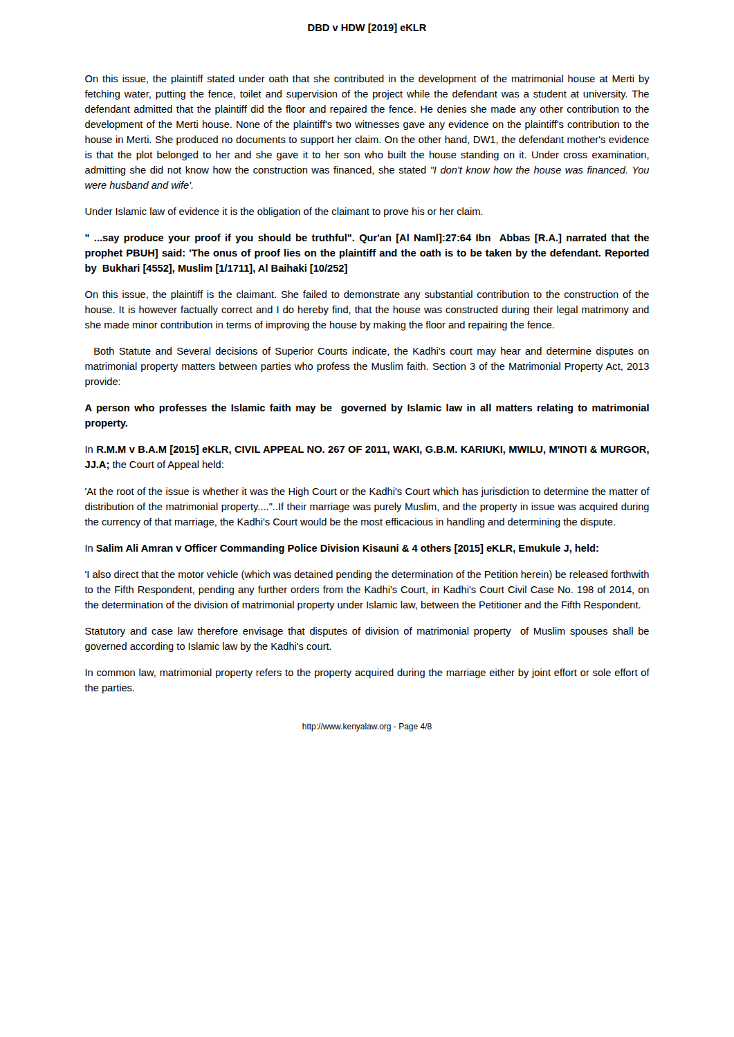DBD v HDW [2019] eKLR
On this issue, the plaintiff stated under oath that she contributed in the development of the matrimonial house at Merti by fetching water, putting the fence, toilet and supervision of the project while the defendant was a student at university. The defendant admitted that the plaintiff did the floor and repaired the fence. He denies she made any other contribution to the development of the Merti house. None of the plaintiff's two witnesses gave any evidence on the plaintiff's contribution to the house in Merti. She produced no documents to support her claim. On the other hand, DW1, the defendant mother's evidence is that the plot belonged to her and she gave it to her son who built the house standing on it. Under cross examination, admitting she did not know how the construction was financed, she stated "I don't know how the house was financed. You were husband and wife'.
Under Islamic law of evidence it is the obligation of the claimant to prove his or her claim.
" ...say produce your proof if you should be truthful". Qur'an [Al Naml]:27:64 Ibn Abbas [R.A.] narrated that the prophet PBUH] said: 'The onus of proof lies on the plaintiff and the oath is to be taken by the defendant. Reported by Bukhari [4552], Muslim [1/1711], Al Baihaki [10/252]
On this issue, the plaintiff is the claimant. She failed to demonstrate any substantial contribution to the construction of the house. It is however factually correct and I do hereby find, that the house was constructed during their legal matrimony and she made minor contribution in terms of improving the house by making the floor and repairing the fence.
Both Statute and Several decisions of Superior Courts indicate, the Kadhi's court may hear and determine disputes on matrimonial property matters between parties who profess the Muslim faith. Section 3 of the Matrimonial Property Act, 2013 provide:
A person who professes the Islamic faith may be governed by Islamic law in all matters relating to matrimonial property.
In R.M.M v B.A.M [2015] eKLR, CIVIL APPEAL NO. 267 OF 2011, WAKI, G.B.M. KARIUKI, MWILU, M'INOTI & MURGOR, JJ.A; the Court of Appeal held:
'At the root of the issue is whether it was the High Court or the Kadhi's Court which has jurisdiction to determine the matter of distribution of the matrimonial property...."..If their marriage was purely Muslim, and the property in issue was acquired during the currency of that marriage, the Kadhi's Court would be the most efficacious in handling and determining the dispute.
In Salim Ali Amran v Officer Commanding Police Division Kisauni & 4 others [2015] eKLR, Emukule J, held:
'I also direct that the motor vehicle (which was detained pending the determination of the Petition herein) be released forthwith to the Fifth Respondent, pending any further orders from the Kadhi's Court, in Kadhi's Court Civil Case No. 198 of 2014, on the determination of the division of matrimonial property under Islamic law, between the Petitioner and the Fifth Respondent.
Statutory and case law therefore envisage that disputes of division of matrimonial property of Muslim spouses shall be governed according to Islamic law by the Kadhi's court.
In common law, matrimonial property refers to the property acquired during the marriage either by joint effort or sole effort of the parties.
http://www.kenyalaw.org - Page 4/8